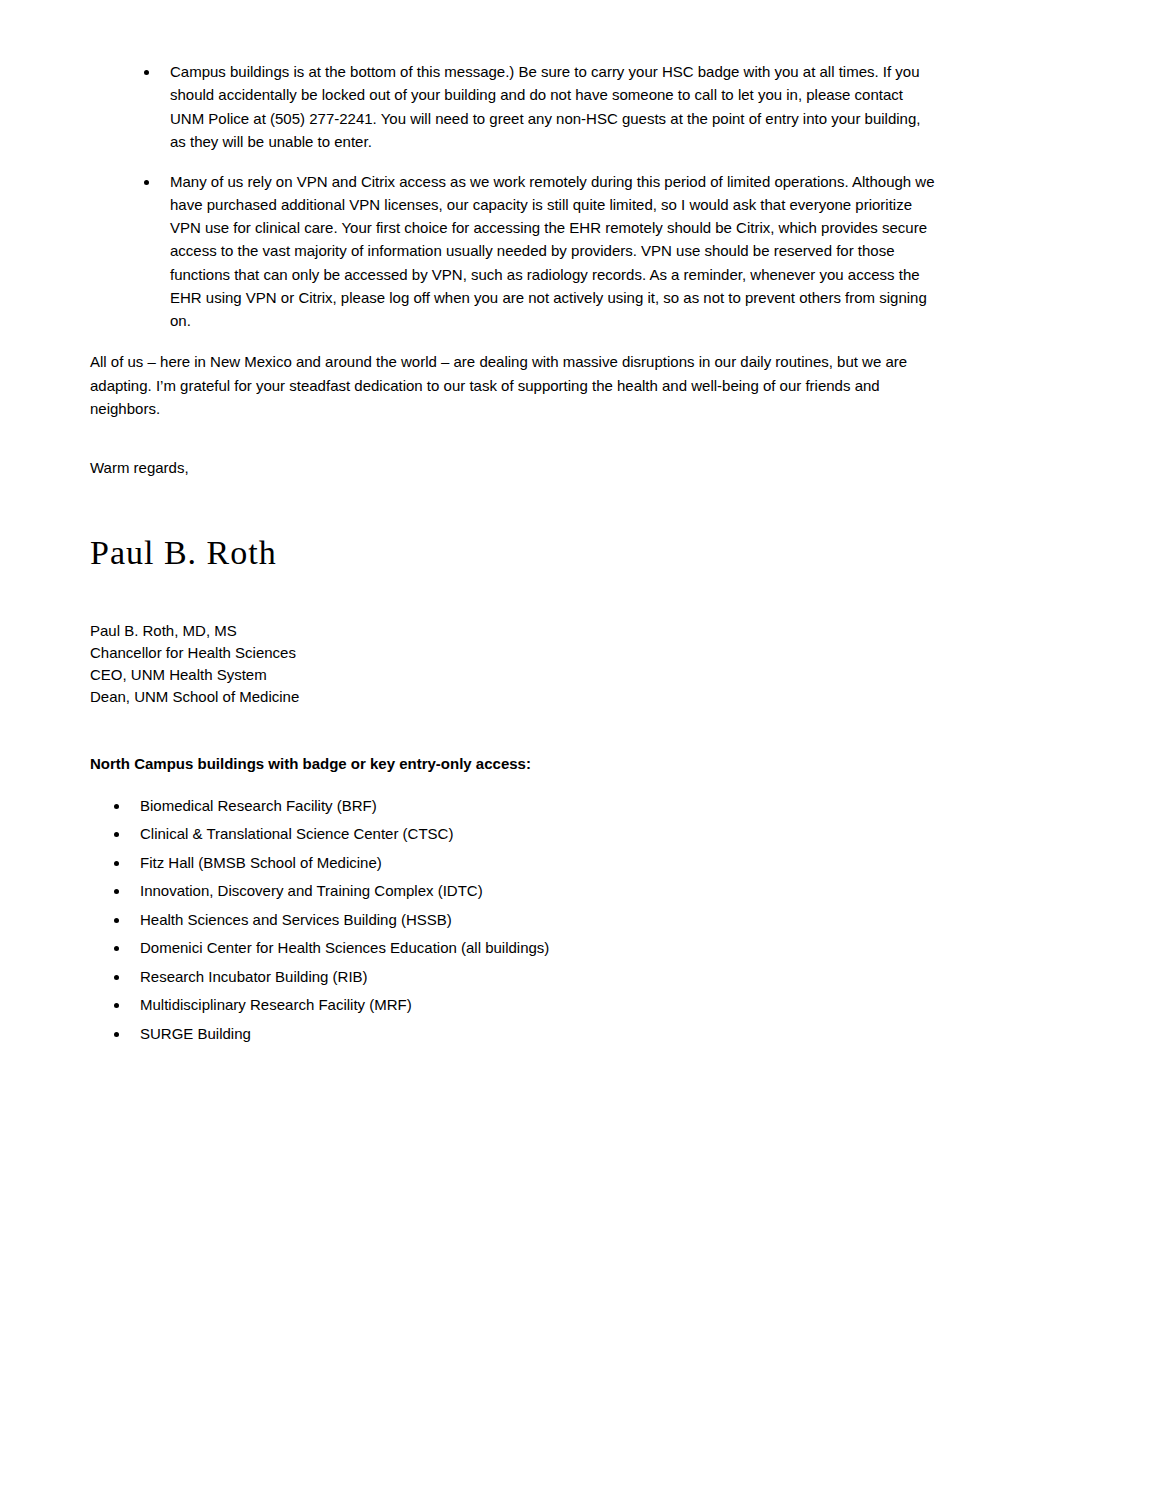Campus buildings is at the bottom of this message.) Be sure to carry your HSC badge with you at all times. If you should accidentally be locked out of your building and do not have someone to call to let you in, please contact UNM Police at (505) 277-2241. You will need to greet any non-HSC guests at the point of entry into your building, as they will be unable to enter.
Many of us rely on VPN and Citrix access as we work remotely during this period of limited operations. Although we have purchased additional VPN licenses, our capacity is still quite limited, so I would ask that everyone prioritize VPN use for clinical care. Your first choice for accessing the EHR remotely should be Citrix, which provides secure access to the vast majority of information usually needed by providers. VPN use should be reserved for those functions that can only be accessed by VPN, such as radiology records. As a reminder, whenever you access the EHR using VPN or Citrix, please log off when you are not actively using it, so as not to prevent others from signing on.
All of us – here in New Mexico and around the world – are dealing with massive disruptions in our daily routines, but we are adapting. I’m grateful for your steadfast dedication to our task of supporting the health and well-being of our friends and neighbors.
Warm regards,
Paul B. Roth
Paul B. Roth, MD, MS
Chancellor for Health Sciences
CEO, UNM Health System
Dean, UNM School of Medicine
North Campus buildings with badge or key entry-only access:
Biomedical Research Facility (BRF)
Clinical & Translational Science Center (CTSC)
Fitz Hall (BMSB School of Medicine)
Innovation, Discovery and Training Complex (IDTC)
Health Sciences and Services Building (HSSB)
Domenici Center for Health Sciences Education (all buildings)
Research Incubator Building (RIB)
Multidisciplinary Research Facility (MRF)
SURGE Building